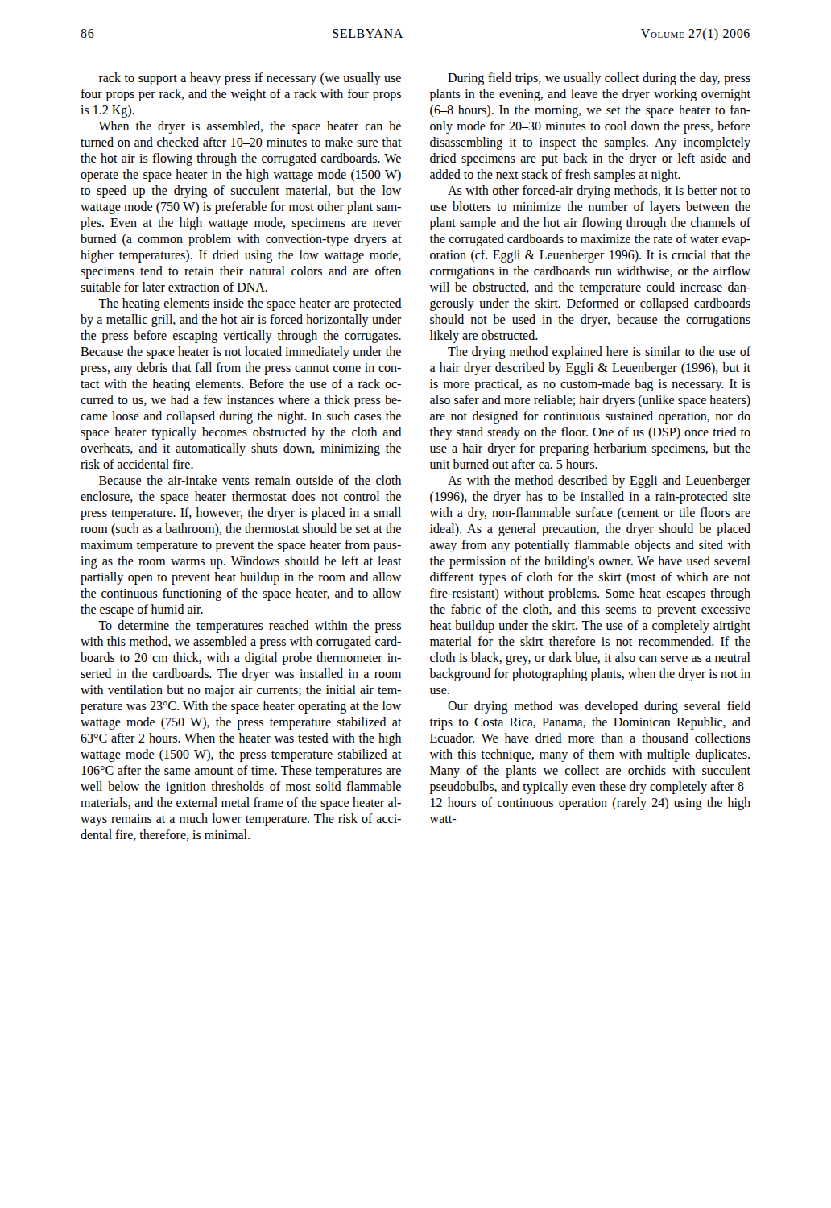86 SELBYANA Volume 27(1) 2006
rack to support a heavy press if necessary (we usually use four props per rack, and the weight of a rack with four props is 1.2 Kg).
When the dryer is assembled, the space heater can be turned on and checked after 10–20 minutes to make sure that the hot air is flowing through the corrugated cardboards. We operate the space heater in the high wattage mode (1500 W) to speed up the drying of succulent material, but the low wattage mode (750 W) is preferable for most other plant samples. Even at the high wattage mode, specimens are never burned (a common problem with convection-type dryers at higher temperatures). If dried using the low wattage mode, specimens tend to retain their natural colors and are often suitable for later extraction of DNA.
The heating elements inside the space heater are protected by a metallic grill, and the hot air is forced horizontally under the press before escaping vertically through the corrugates. Because the space heater is not located immediately under the press, any debris that fall from the press cannot come in contact with the heating elements. Before the use of a rack occurred to us, we had a few instances where a thick press became loose and collapsed during the night. In such cases the space heater typically becomes obstructed by the cloth and overheats, and it automatically shuts down, minimizing the risk of accidental fire.
Because the air-intake vents remain outside of the cloth enclosure, the space heater thermostat does not control the press temperature. If, however, the dryer is placed in a small room (such as a bathroom), the thermostat should be set at the maximum temperature to prevent the space heater from pausing as the room warms up. Windows should be left at least partially open to prevent heat buildup in the room and allow the continuous functioning of the space heater, and to allow the escape of humid air.
To determine the temperatures reached within the press with this method, we assembled a press with corrugated cardboards to 20 cm thick, with a digital probe thermometer inserted in the cardboards. The dryer was installed in a room with ventilation but no major air currents; the initial air temperature was 23°C. With the space heater operating at the low wattage mode (750 W), the press temperature stabilized at 63°C after 2 hours. When the heater was tested with the high wattage mode (1500 W), the press temperature stabilized at 106°C after the same amount of time. These temperatures are well below the ignition thresholds of most solid flammable materials, and the external metal frame of the space heater always remains at a much lower temperature. The risk of accidental fire, therefore, is minimal.
During field trips, we usually collect during the day, press plants in the evening, and leave the dryer working overnight (6–8 hours). In the morning, we set the space heater to fan-only mode for 20–30 minutes to cool down the press, before disassembling it to inspect the samples. Any incompletely dried specimens are put back in the dryer or left aside and added to the next stack of fresh samples at night.
As with other forced-air drying methods, it is better not to use blotters to minimize the number of layers between the plant sample and the hot air flowing through the channels of the corrugated cardboards to maximize the rate of water evaporation (cf. Eggli & Leuenberger 1996). It is crucial that the corrugations in the cardboards run widthwise, or the airflow will be obstructed, and the temperature could increase dangerously under the skirt. Deformed or collapsed cardboards should not be used in the dryer, because the corrugations likely are obstructed.
The drying method explained here is similar to the use of a hair dryer described by Eggli & Leuenberger (1996), but it is more practical, as no custom-made bag is necessary. It is also safer and more reliable; hair dryers (unlike space heaters) are not designed for continuous sustained operation, nor do they stand steady on the floor. One of us (DSP) once tried to use a hair dryer for preparing herbarium specimens, but the unit burned out after ca. 5 hours.
As with the method described by Eggli and Leuenberger (1996), the dryer has to be installed in a rain-protected site with a dry, non-flammable surface (cement or tile floors are ideal). As a general precaution, the dryer should be placed away from any potentially flammable objects and sited with the permission of the building's owner. We have used several different types of cloth for the skirt (most of which are not fire-resistant) without problems. Some heat escapes through the fabric of the cloth, and this seems to prevent excessive heat buildup under the skirt. The use of a completely airtight material for the skirt therefore is not recommended. If the cloth is black, grey, or dark blue, it also can serve as a neutral background for photographing plants, when the dryer is not in use.
Our drying method was developed during several field trips to Costa Rica, Panama, the Dominican Republic, and Ecuador. We have dried more than a thousand collections with this technique, many of them with multiple duplicates. Many of the plants we collect are orchids with succulent pseudobulbs, and typically even these dry completely after 8–12 hours of continuous operation (rarely 24) using the high watt-